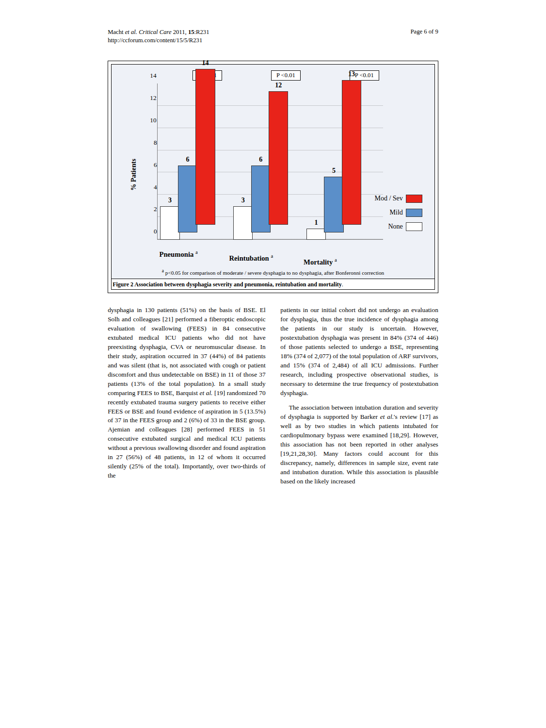Macht et al. Critical Care 2011, 15:R231
http://ccforum.com/content/15/5/R231
Page 6 of 9
P <0.01
P <0.01
P <0.01
% Patients
14
12
10
8
6
4
2
0
3
6
14
3
6
12
1
5
13
Mod / Sev
Mild
None
Pneumonia a
Reintubation a
Mortality a
a p<0.05 for comparison of moderate / severe dysphagia to no dysphagia, after Bonferonni correction
Figure 2 Association between dysphagia severity and pneumonia, reintubation and mortality.
dysphagia in 130 patients (51%) on the basis of BSE. El Solh and colleagues [21] performed a fiberoptic endoscopic evaluation of swallowing (FEES) in 84 consecutive extubated medical ICU patients who did not have preexisting dysphagia, CVA or neuromuscular disease. In their study, aspiration occurred in 37 (44%) of 84 patients and was silent (that is, not associated with cough or patient discomfort and thus undetectable on BSE) in 11 of those 37 patients (13% of the total population). In a small study comparing FEES to BSE, Barquist et al. [19] randomized 70 recently extubated trauma surgery patients to receive either FEES or BSE and found evidence of aspiration in 5 (13.5%) of 37 in the FEES group and 2 (6%) of 33 in the BSE group. Ajemian and colleagues [28] performed FEES in 51 consecutive extubated surgical and medical ICU patients without a previous swallowing disorder and found aspiration in 27 (56%) of 48 patients, in 12 of whom it occurred silently (25% of the total). Importantly, over two-thirds of the
patients in our initial cohort did not undergo an evaluation for dysphagia, thus the true incidence of dysphagia among the patients in our study is uncertain. However, postextubation dysphagia was present in 84% (374 of 446) of those patients selected to undergo a BSE, representing 18% (374 of 2,077) of the total population of ARF survivors, and 15% (374 of 2,484) of all ICU admissions. Further research, including prospective observational studies, is necessary to determine the true frequency of postextubation dysphagia.
The association between intubation duration and severity of dysphagia is supported by Barker et al.'s review [17] as well as by two studies in which patients intubated for cardiopulmonary bypass were examined [18,29]. However, this association has not been reported in other analyses [19,21,28,30]. Many factors could account for this discrepancy, namely, differences in sample size, event rate and intubation duration. While this association is plausible based on the likely increased